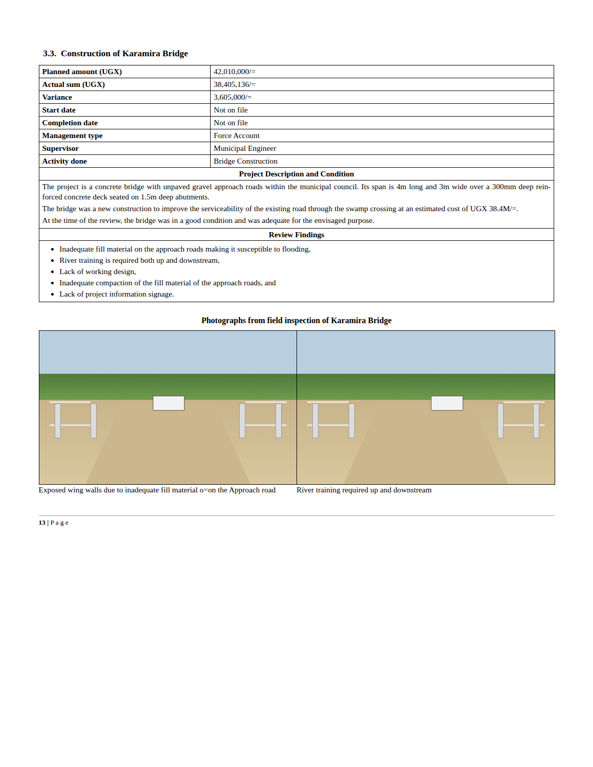3.3. Construction of Karamira Bridge
| Planned amount (UGX) | 42,010,000/= |
| Actual sum (UGX) | 38,405,136/= |
| Variance | 3,605,000/= |
| Start date | Not on file |
| Completion date | Not on file |
| Management type | Force Account |
| Supervisor | Municipal Engineer |
| Activity done | Bridge Construction |
| Project Description and Condition |
| The project is a concrete bridge with unpaved gravel approach roads within the municipal council. Its span is 4m long and 3m wide over a 300mm deep reinforced concrete deck seated on 1.5m deep abutments. The bridge was a new construction to improve the serviceability of the existing road through the swamp crossing at an estimated cost of UGX 38.4M/=. At the time of the review, the bridge was in a good condition and was adequate for the envisaged purpose. |
| Review Findings |
| Inadequate fill material on the approach roads making it susceptible to flooding, River training is required both up and downstream, Lack of working design, Inadequate compaction of the fill material of the approach roads, and Lack of project information signage. |
Photographs from field inspection of Karamira Bridge
| Exposed wing walls due to inadequate fill material o=on the Approach road | River training required up and downstream |
13 | P a g e